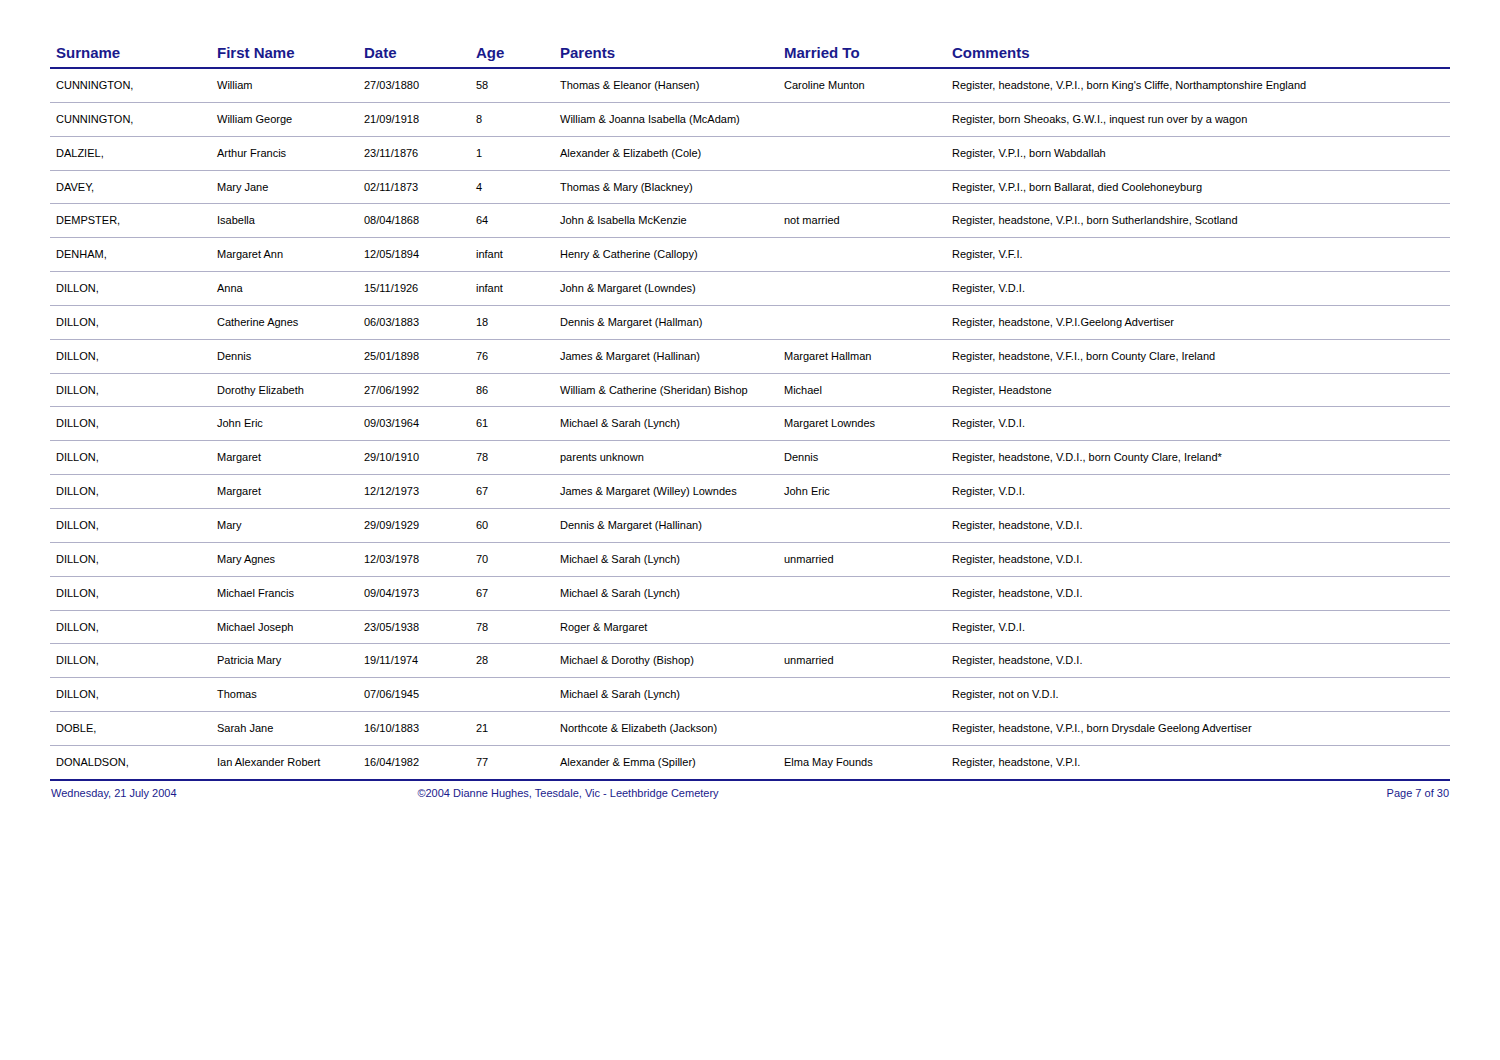| Surname | First Name | Date | Age | Parents | Married To | Comments |
| --- | --- | --- | --- | --- | --- | --- |
| CUNNINGTON, | William | 27/03/1880 | 58 | Thomas & Eleanor (Hansen) | Caroline Munton | Register, headstone, V.P.I., born King's Cliffe, Northamptonshire England |
| CUNNINGTON, | William George | 21/09/1918 | 8 | William & Joanna Isabella (McAdam) | | Register, born Sheoaks, G.W.I., inquest run over by a wagon |
| DALZIEL, | Arthur Francis | 23/11/1876 | 1 | Alexander & Elizabeth (Cole) | | Register, V.P.I., born Wabdallah |
| DAVEY, | Mary Jane | 02/11/1873 | 4 | Thomas & Mary (Blackney) | | Register, V.P.I., born Ballarat, died Coolehoneyburg |
| DEMPSTER, | Isabella | 08/04/1868 | 64 | John & Isabella McKenzie | not married | Register, headstone, V.P.I., born Sutherlandshire, Scotland |
| DENHAM, | Margaret Ann | 12/05/1894 | infant | Henry & Catherine (Callopy) | | Register, V.F.I. |
| DILLON, | Anna | 15/11/1926 | infant | John & Margaret (Lowndes) | | Register, V.D.I. |
| DILLON, | Catherine Agnes | 06/03/1883 | 18 | Dennis & Margaret (Hallman) | | Register, headstone, V.P.I.Geelong Advertiser |
| DILLON, | Dennis | 25/01/1898 | 76 | James & Margaret (Hallinan) | Margaret Hallman | Register, headstone, V.F.I., born County Clare, Ireland |
| DILLON, | Dorothy Elizabeth | 27/06/1992 | 86 | William & Catherine (Sheridan) Bishop | Michael | Register, Headstone |
| DILLON, | John Eric | 09/03/1964 | 61 | Michael & Sarah (Lynch) | Margaret Lowndes | Register, V.D.I. |
| DILLON, | Margaret | 29/10/1910 | 78 | parents unknown | Dennis | Register, headstone, V.D.I., born County Clare, Ireland* |
| DILLON, | Margaret | 12/12/1973 | 67 | James & Margaret (Willey) Lowndes | John Eric | Register, V.D.I. |
| DILLON, | Mary | 29/09/1929 | 60 | Dennis & Margaret (Hallinan) | | Register, headstone, V.D.I. |
| DILLON, | Mary Agnes | 12/03/1978 | 70 | Michael & Sarah (Lynch) | unmarried | Register, headstone, V.D.I. |
| DILLON, | Michael Francis | 09/04/1973 | 67 | Michael & Sarah (Lynch) | | Register, headstone, V.D.I. |
| DILLON, | Michael Joseph | 23/05/1938 | 78 | Roger & Margaret | | Register, V.D.I. |
| DILLON, | Patricia Mary | 19/11/1974 | 28 | Michael & Dorothy (Bishop) | unmarried | Register, headstone, V.D.I. |
| DILLON, | Thomas | 07/06/1945 | | Michael & Sarah (Lynch) | | Register, not on V.D.I. |
| DOBLE, | Sarah Jane | 16/10/1883 | 21 | Northcote & Elizabeth (Jackson) | | Register, headstone, V.P.I., born Drysdale Geelong Advertiser |
| DONALDSON, | Ian Alexander Robert | 16/04/1982 | 77 | Alexander & Emma (Spiller) | Elma May Founds | Register, headstone, V.P.I. |
| Wednesday, 21 July 2004 | ©2004 Dianne Hughes, Teesdale, Vic - Leethbridge Cemetery | Page 7 of 30 |